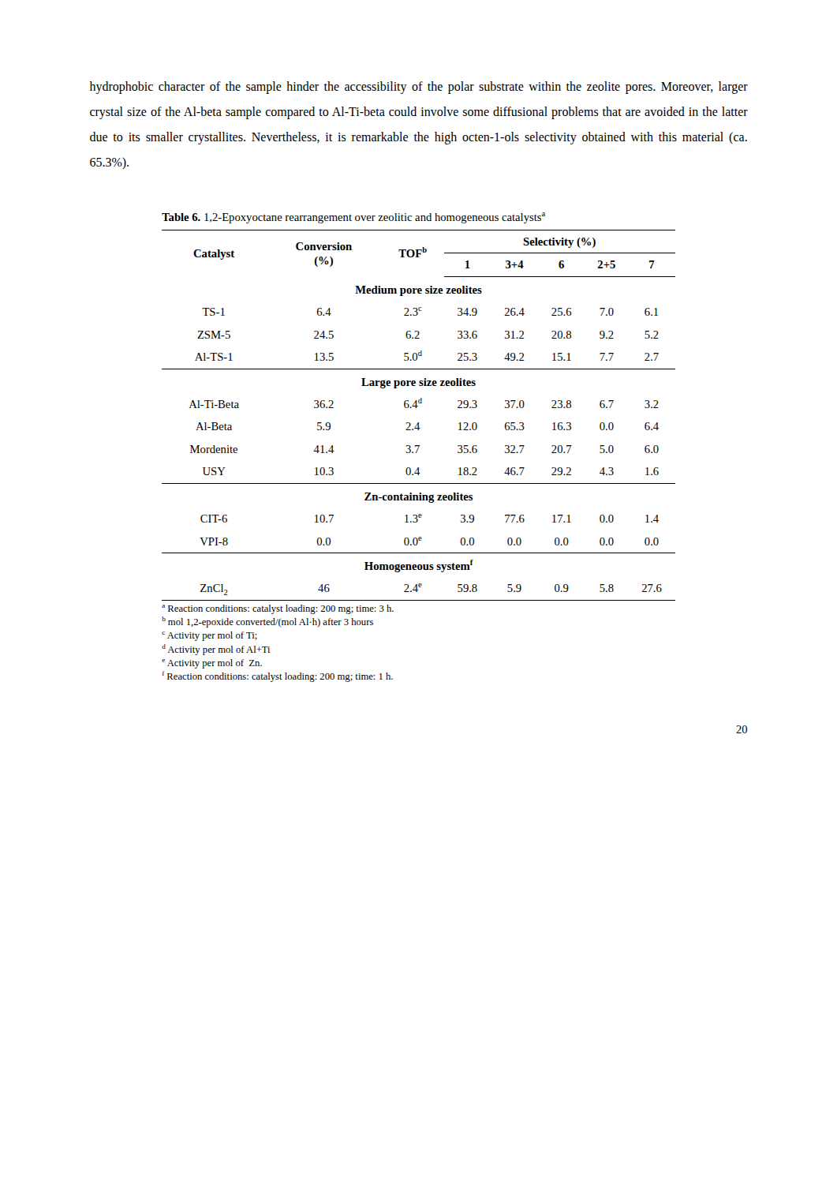hydrophobic character of the sample hinder the accessibility of the polar substrate within the zeolite pores. Moreover, larger crystal size of the Al-beta sample compared to Al-Ti-beta could involve some diffusional problems that are avoided in the latter due to its smaller crystallites. Nevertheless, it is remarkable the high octen-1-ols selectivity obtained with this material (ca. 65.3%).
Table 6. 1,2-Epoxyoctane rearrangement over zeolitic and homogeneous catalystsa
| Catalyst | Conversion (%) | TOF b | Selectivity (%) |
| --- | --- | --- | --- |
| 1 | 3+4 | 6 | 2+5 | 7 |
| Medium pore size zeolites |
| TS-1 | 6.4 | 2.3 c | 34.9 | 26.4 | 25.6 | 7.0 | 6.1 |
| ZSM-5 | 24.5 | 6.2 | 33.6 | 31.2 | 20.8 | 9.2 | 5.2 |
| Al-TS-1 | 13.5 | 5.0 d | 25.3 | 49.2 | 15.1 | 7.7 | 2.7 |
| Large pore size zeolites |
| Al-Ti-Beta | 36.2 | 6.4 d | 29.3 | 37.0 | 23.8 | 6.7 | 3.2 |
| Al-Beta | 5.9 | 2.4 | 12.0 | 65.3 | 16.3 | 0.0 | 6.4 |
| Mordenite | 41.4 | 3.7 | 35.6 | 32.7 | 20.7 | 5.0 | 6.0 |
| USY | 10.3 | 0.4 | 18.2 | 46.7 | 29.2 | 4.3 | 1.6 |
| Zn-containing zeolites |
| CIT-6 | 10.7 | 1.3 e | 3.9 | 77.6 | 17.1 | 0.0 | 1.4 |
| VPI-8 | 0.0 | 0.0 e | 0.0 | 0.0 | 0.0 | 0.0 | 0.0 |
| Homogeneous system f |
| ZnCl 2 | 46 | 2.4 e | 59.8 | 5.9 | 0.9 | 5.8 | 27.6 |
a Reaction conditions: catalyst loading: 200 mg; time: 3 h.
b mol 1,2-epoxide converted/(mol Al·h) after 3 hours
c Activity per mol of Ti;
d Activity per mol of Al+Ti
e Activity per mol of Zn.
f Reaction conditions: catalyst loading: 200 mg; time: 1 h.
20